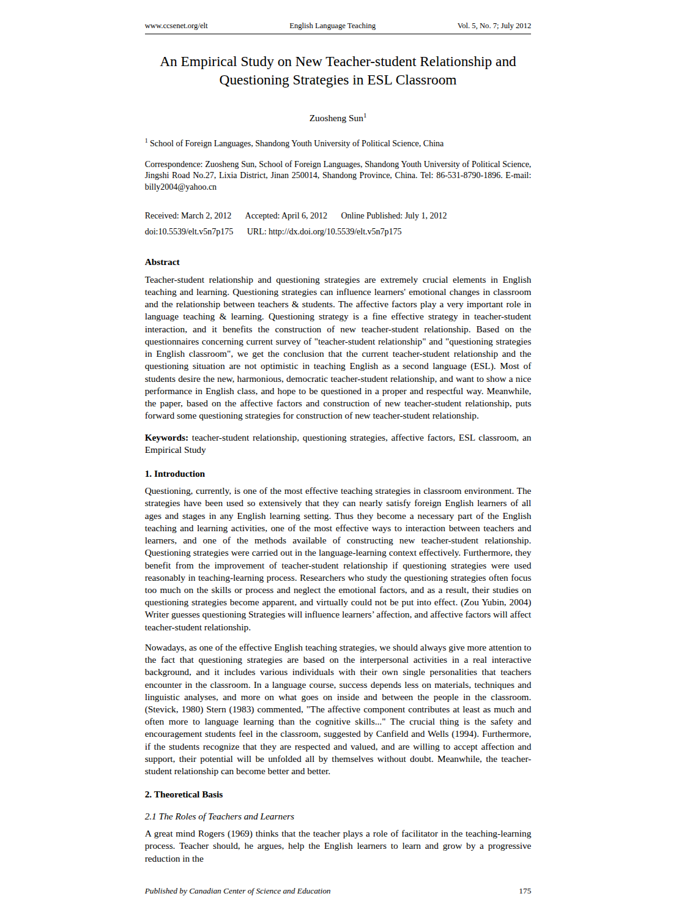www.ccsenet.org/elt English Language Teaching Vol. 5, No. 7; July 2012
An Empirical Study on New Teacher-student Relationship and
Questioning Strategies in ESL Classroom
Zuosheng Sun1
1 School of Foreign Languages, Shandong Youth University of Political Science, China
Correspondence: Zuosheng Sun, School of Foreign Languages, Shandong Youth University of Political Science, Jingshi Road No.27, Lixia District, Jinan 250014, Shandong Province, China. Tel: 86-531-8790-1896. E-mail: billy2004@yahoo.cn
Received: March 2, 2012 Accepted: April 6, 2012 Online Published: July 1, 2012
doi:10.5539/elt.v5n7p175 URL: http://dx.doi.org/10.5539/elt.v5n7p175
Abstract
Teacher-student relationship and questioning strategies are extremely crucial elements in English teaching and learning. Questioning strategies can influence learners' emotional changes in classroom and the relationship between teachers & students. The affective factors play a very important role in language teaching & learning. Questioning strategy is a fine effective strategy in teacher-student interaction, and it benefits the construction of new teacher-student relationship. Based on the questionnaires concerning current survey of "teacher-student relationship" and "questioning strategies in English classroom", we get the conclusion that the current teacher-student relationship and the questioning situation are not optimistic in teaching English as a second language (ESL). Most of students desire the new, harmonious, democratic teacher-student relationship, and want to show a nice performance in English class, and hope to be questioned in a proper and respectful way. Meanwhile, the paper, based on the affective factors and construction of new teacher-student relationship, puts forward some questioning strategies for construction of new teacher-student relationship.
Keywords: teacher-student relationship, questioning strategies, affective factors, ESL classroom, an Empirical Study
1. Introduction
Questioning, currently, is one of the most effective teaching strategies in classroom environment. The strategies have been used so extensively that they can nearly satisfy foreign English learners of all ages and stages in any English learning setting. Thus they become a necessary part of the English teaching and learning activities, one of the most effective ways to interaction between teachers and learners, and one of the methods available of constructing new teacher-student relationship. Questioning strategies were carried out in the language-learning context effectively. Furthermore, they benefit from the improvement of teacher-student relationship if questioning strategies were used reasonably in teaching-learning process. Researchers who study the questioning strategies often focus too much on the skills or process and neglect the emotional factors, and as a result, their studies on questioning strategies become apparent, and virtually could not be put into effect. (Zou Yubin, 2004) Writer guesses questioning Strategies will influence learners’ affection, and affective factors will affect teacher-student relationship.
Nowadays, as one of the effective English teaching strategies, we should always give more attention to the fact that questioning strategies are based on the interpersonal activities in a real interactive background, and it includes various individuals with their own single personalities that teachers encounter in the classroom. In a language course, success depends less on materials, techniques and linguistic analyses, and more on what goes on inside and between the people in the classroom. (Stevick, 1980) Stern (1983) commented, "The affective component contributes at least as much and often more to language learning than the cognitive skills..." The crucial thing is the safety and encouragement students feel in the classroom, suggested by Canfield and Wells (1994). Furthermore, if the students recognize that they are respected and valued, and are willing to accept affection and support, their potential will be unfolded all by themselves without doubt. Meanwhile, the teacher-student relationship can become better and better.
2. Theoretical Basis
2.1 The Roles of Teachers and Learners
A great mind Rogers (1969) thinks that the teacher plays a role of facilitator in the teaching-learning process. Teacher should, he argues, help the English learners to learn and grow by a progressive reduction in the
Published by Canadian Center of Science and Education 175